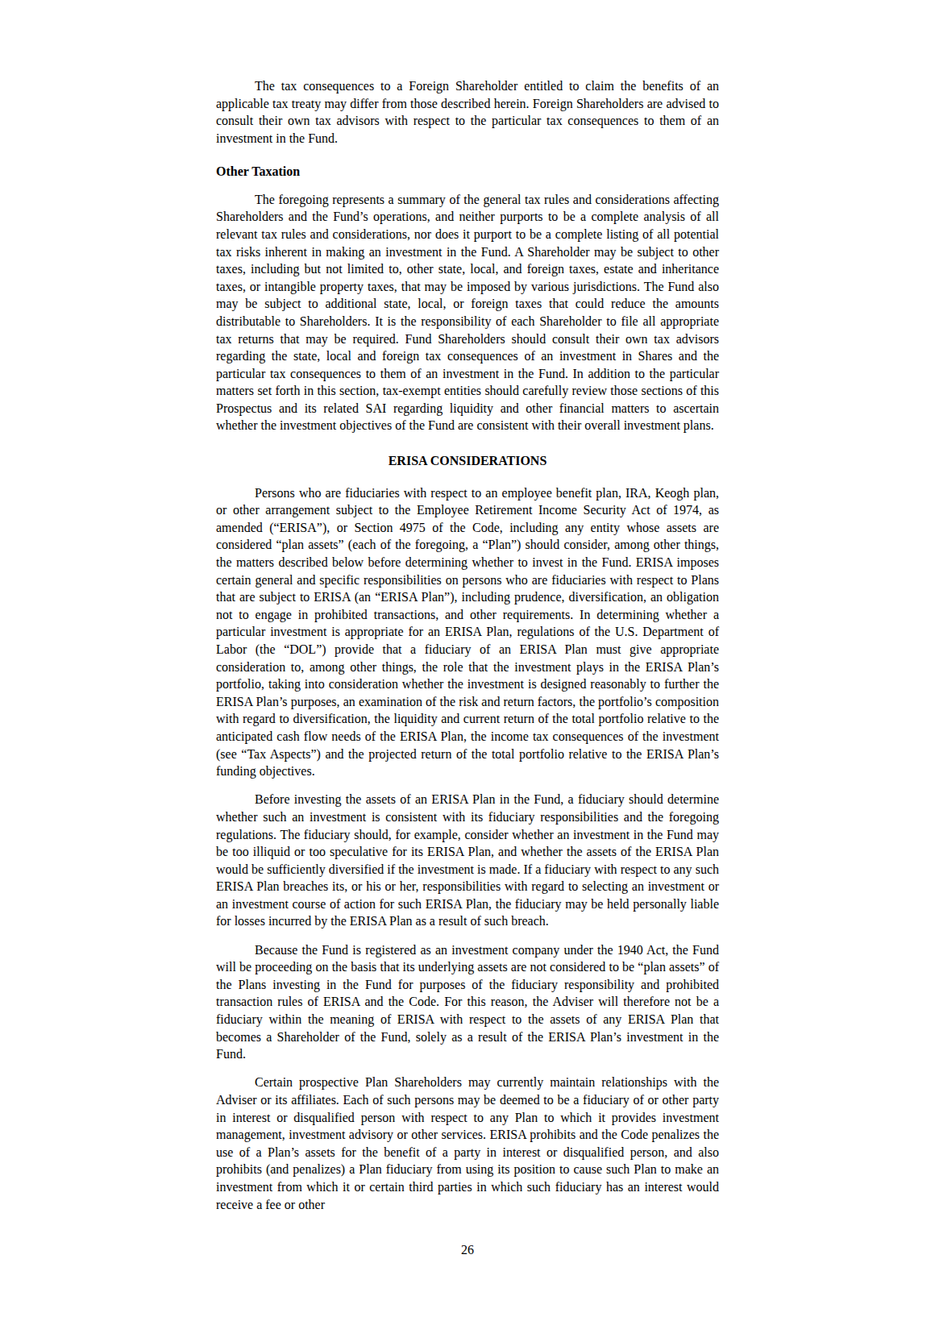The tax consequences to a Foreign Shareholder entitled to claim the benefits of an applicable tax treaty may differ from those described herein. Foreign Shareholders are advised to consult their own tax advisors with respect to the particular tax consequences to them of an investment in the Fund.
Other Taxation
The foregoing represents a summary of the general tax rules and considerations affecting Shareholders and the Fund’s operations, and neither purports to be a complete analysis of all relevant tax rules and considerations, nor does it purport to be a complete listing of all potential tax risks inherent in making an investment in the Fund. A Shareholder may be subject to other taxes, including but not limited to, other state, local, and foreign taxes, estate and inheritance taxes, or intangible property taxes, that may be imposed by various jurisdictions. The Fund also may be subject to additional state, local, or foreign taxes that could reduce the amounts distributable to Shareholders. It is the responsibility of each Shareholder to file all appropriate tax returns that may be required. Fund Shareholders should consult their own tax advisors regarding the state, local and foreign tax consequences of an investment in Shares and the particular tax consequences to them of an investment in the Fund. In addition to the particular matters set forth in this section, tax-exempt entities should carefully review those sections of this Prospectus and its related SAI regarding liquidity and other financial matters to ascertain whether the investment objectives of the Fund are consistent with their overall investment plans.
ERISA CONSIDERATIONS
Persons who are fiduciaries with respect to an employee benefit plan, IRA, Keogh plan, or other arrangement subject to the Employee Retirement Income Security Act of 1974, as amended (“ERISA”), or Section 4975 of the Code, including any entity whose assets are considered “plan assets” (each of the foregoing, a “Plan”) should consider, among other things, the matters described below before determining whether to invest in the Fund. ERISA imposes certain general and specific responsibilities on persons who are fiduciaries with respect to Plans that are subject to ERISA (an “ERISA Plan”), including prudence, diversification, an obligation not to engage in prohibited transactions, and other requirements. In determining whether a particular investment is appropriate for an ERISA Plan, regulations of the U.S. Department of Labor (the “DOL”) provide that a fiduciary of an ERISA Plan must give appropriate consideration to, among other things, the role that the investment plays in the ERISA Plan’s portfolio, taking into consideration whether the investment is designed reasonably to further the ERISA Plan’s purposes, an examination of the risk and return factors, the portfolio’s composition with regard to diversification, the liquidity and current return of the total portfolio relative to the anticipated cash flow needs of the ERISA Plan, the income tax consequences of the investment (see “Tax Aspects”) and the projected return of the total portfolio relative to the ERISA Plan’s funding objectives.
Before investing the assets of an ERISA Plan in the Fund, a fiduciary should determine whether such an investment is consistent with its fiduciary responsibilities and the foregoing regulations. The fiduciary should, for example, consider whether an investment in the Fund may be too illiquid or too speculative for its ERISA Plan, and whether the assets of the ERISA Plan would be sufficiently diversified if the investment is made. If a fiduciary with respect to any such ERISA Plan breaches its, or his or her, responsibilities with regard to selecting an investment or an investment course of action for such ERISA Plan, the fiduciary may be held personally liable for losses incurred by the ERISA Plan as a result of such breach.
Because the Fund is registered as an investment company under the 1940 Act, the Fund will be proceeding on the basis that its underlying assets are not considered to be “plan assets” of the Plans investing in the Fund for purposes of the fiduciary responsibility and prohibited transaction rules of ERISA and the Code. For this reason, the Adviser will therefore not be a fiduciary within the meaning of ERISA with respect to the assets of any ERISA Plan that becomes a Shareholder of the Fund, solely as a result of the ERISA Plan’s investment in the Fund.
Certain prospective Plan Shareholders may currently maintain relationships with the Adviser or its affiliates. Each of such persons may be deemed to be a fiduciary of or other party in interest or disqualified person with respect to any Plan to which it provides investment management, investment advisory or other services. ERISA prohibits and the Code penalizes the use of a Plan’s assets for the benefit of a party in interest or disqualified person, and also prohibits (and penalizes) a Plan fiduciary from using its position to cause such Plan to make an investment from which it or certain third parties in which such fiduciary has an interest would receive a fee or other
26